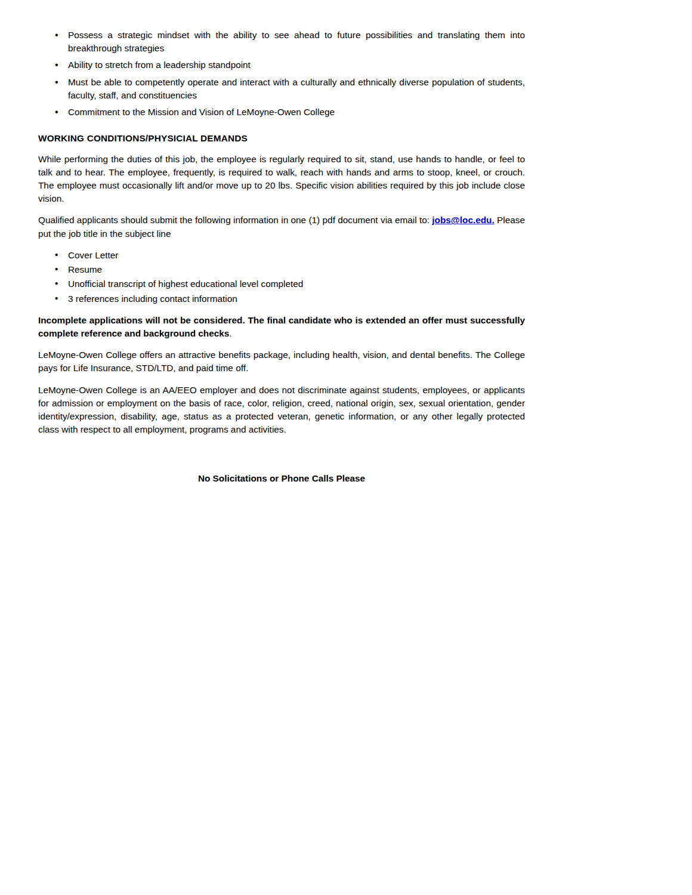Possess a strategic mindset with the ability to see ahead to future possibilities and translating them into breakthrough strategies
Ability to stretch from a leadership standpoint
Must be able to competently operate and interact with a culturally and ethnically diverse population of students, faculty, staff, and constituencies
Commitment to the Mission and Vision of LeMoyne-Owen College
WORKING CONDITIONS/PHYSICIAL DEMANDS
While performing the duties of this job, the employee is regularly required to sit, stand, use hands to handle, or feel to talk and to hear. The employee, frequently, is required to walk, reach with hands and arms to stoop, kneel, or crouch. The employee must occasionally lift and/or move up to 20 lbs. Specific vision abilities required by this job include close vision.
Qualified applicants should submit the following information in one (1) pdf document via email to: jobs@loc.edu. Please put the job title in the subject line
Cover Letter
Resume
Unofficial transcript of highest educational level completed
3 references including contact information
Incomplete applications will not be considered. The final candidate who is extended an offer must successfully complete reference and background checks.
LeMoyne-Owen College offers an attractive benefits package, including health, vision, and dental benefits. The College pays for Life Insurance, STD/LTD, and paid time off.
LeMoyne-Owen College is an AA/EEO employer and does not discriminate against students, employees, or applicants for admission or employment on the basis of race, color, religion, creed, national origin, sex, sexual orientation, gender identity/expression, disability, age, status as a protected veteran, genetic information, or any other legally protected class with respect to all employment, programs and activities.
No Solicitations or Phone Calls Please